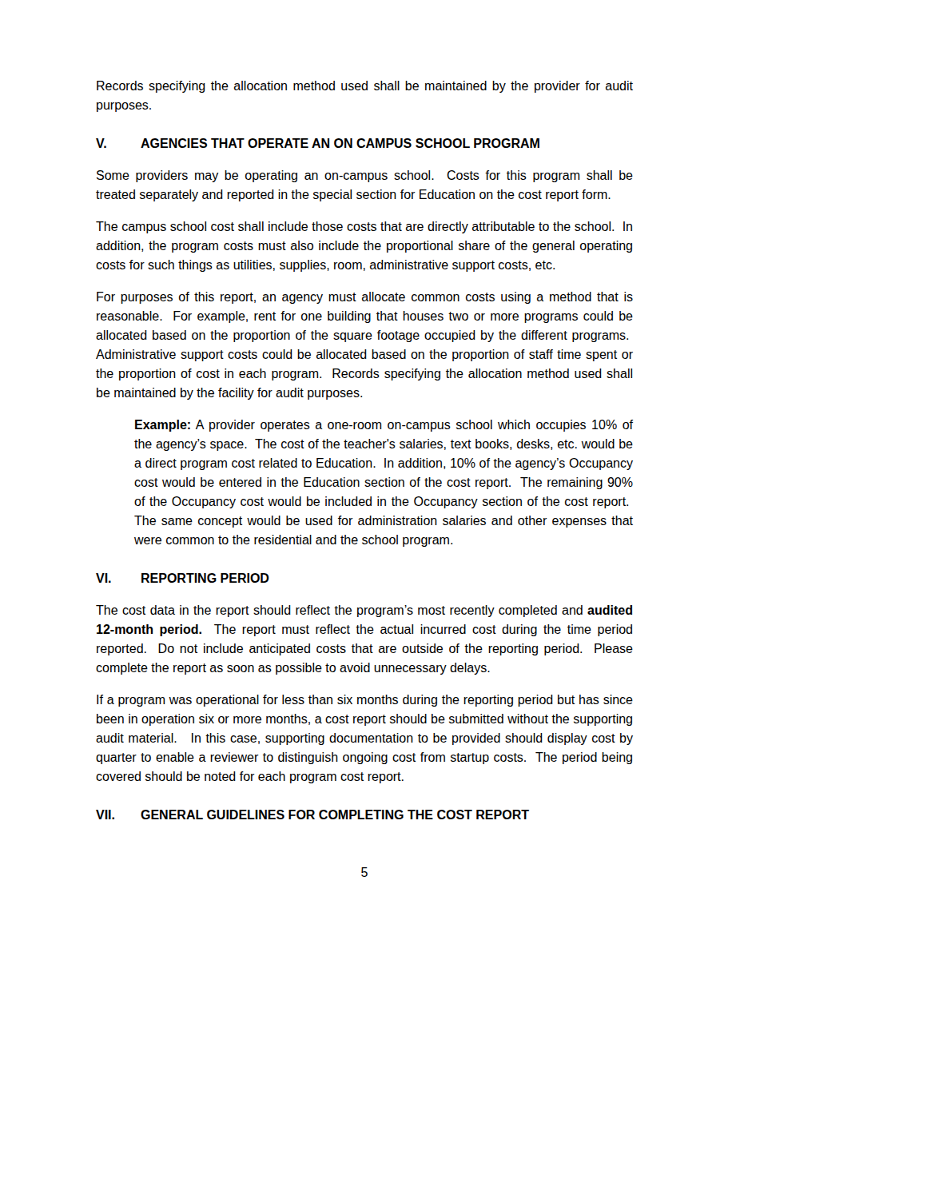Records specifying the allocation method used shall be maintained by the provider for audit purposes.
V. AGENCIES THAT OPERATE AN ON CAMPUS SCHOOL PROGRAM
Some providers may be operating an on-campus school. Costs for this program shall be treated separately and reported in the special section for Education on the cost report form.
The campus school cost shall include those costs that are directly attributable to the school. In addition, the program costs must also include the proportional share of the general operating costs for such things as utilities, supplies, room, administrative support costs, etc.
For purposes of this report, an agency must allocate common costs using a method that is reasonable. For example, rent for one building that houses two or more programs could be allocated based on the proportion of the square footage occupied by the different programs. Administrative support costs could be allocated based on the proportion of staff time spent or the proportion of cost in each program. Records specifying the allocation method used shall be maintained by the facility for audit purposes.
Example: A provider operates a one-room on-campus school which occupies 10% of the agency’s space. The cost of the teacher's salaries, text books, desks, etc. would be a direct program cost related to Education. In addition, 10% of the agency’s Occupancy cost would be entered in the Education section of the cost report. The remaining 90% of the Occupancy cost would be included in the Occupancy section of the cost report. The same concept would be used for administration salaries and other expenses that were common to the residential and the school program.
VI. REPORTING PERIOD
The cost data in the report should reflect the program’s most recently completed and audited 12-month period. The report must reflect the actual incurred cost during the time period reported. Do not include anticipated costs that are outside of the reporting period. Please complete the report as soon as possible to avoid unnecessary delays.
If a program was operational for less than six months during the reporting period but has since been in operation six or more months, a cost report should be submitted without the supporting audit material. In this case, supporting documentation to be provided should display cost by quarter to enable a reviewer to distinguish ongoing cost from startup costs. The period being covered should be noted for each program cost report.
VII. GENERAL GUIDELINES FOR COMPLETING THE COST REPORT
5